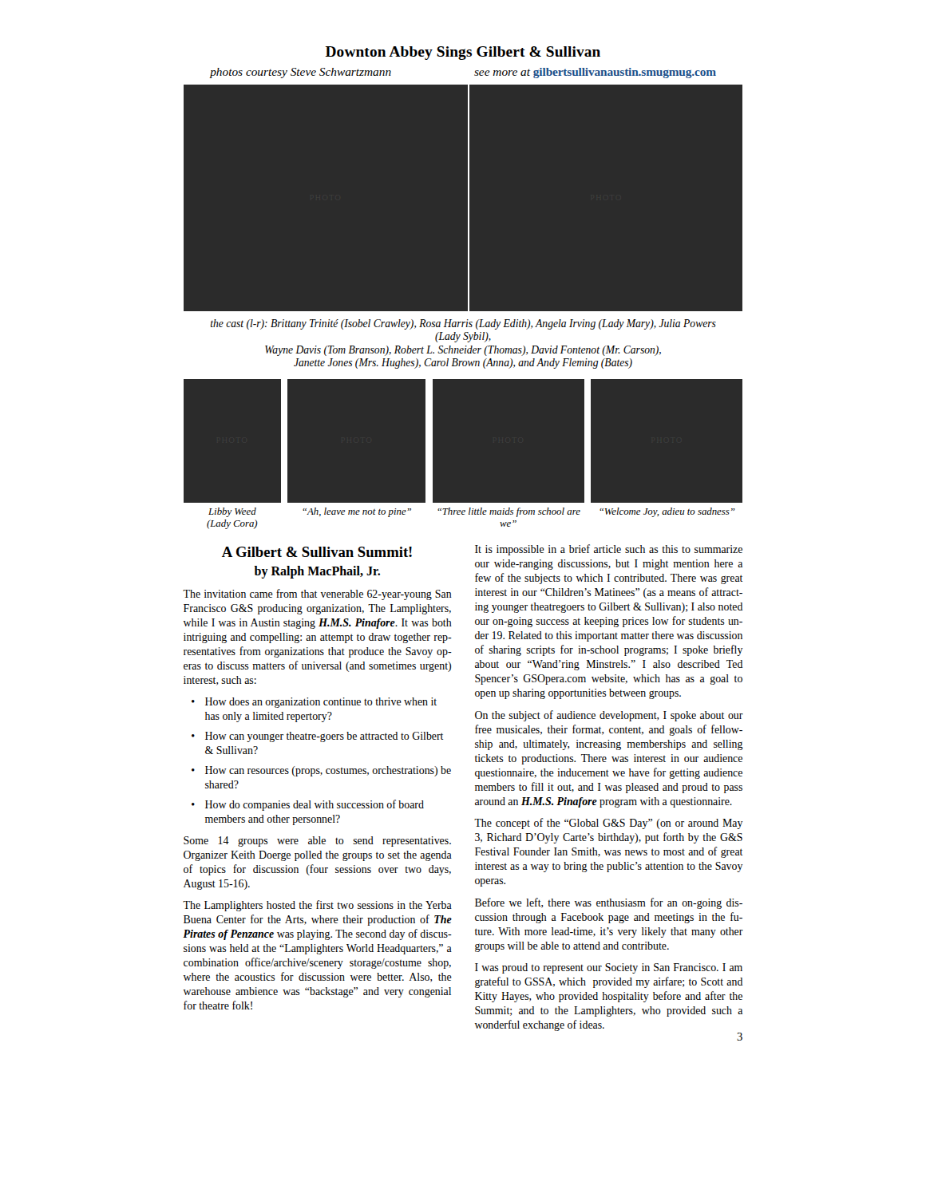Downton Abbey Sings Gilbert & Sullivan
photos courtesy Steve Schwartzmann
see more at gilbertsullivanaustin.smugmug.com
photo
photo
the cast (l-r): Brittany Trinité (Isobel Crawley), Rosa Harris (Lady Edith), Angela Irving (Lady Mary), Julia Powers (Lady Sybil),
Wayne Davis (Tom Branson), Robert L. Schneider (Thomas), David Fontenot (Mr. Carson),
Janette Jones (Mrs. Hughes), Carol Brown (Anna), and Andy Fleming (Bates)
photo
photo
photo
photo
Libby Weed
(Lady Cora)
“Ah, leave me not to pine”
“Three little maids from school are we”
“Welcome Joy, adieu to sadness”
A Gilbert & Sullivan Summit!
by Ralph MacPhail, Jr.
The invitation came from that venerable 62-year-young San Francisco G&S producing organization, The Lamplighters, while I was in Austin staging H.M.S. Pinafore. It was both intriguing and compelling: an attempt to draw together representatives from organizations that produce the Savoy operas to discuss matters of universal (and sometimes urgent) interest, such as:
How does an organization continue to thrive when it has only a limited repertory?
How can younger theatre-goers be attracted to Gilbert & Sullivan?
How can resources (props, costumes, orchestrations) be shared?
How do companies deal with succession of board members and other personnel?
Some 14 groups were able to send representatives. Organizer Keith Doerge polled the groups to set the agenda of topics for discussion (four sessions over two days, August 15-16).
The Lamplighters hosted the first two sessions in the Yerba Buena Center for the Arts, where their production of The Pirates of Penzance was playing. The second day of discussions was held at the “Lamplighters World Headquarters,” a combination office/archive/scenery storage/costume shop, where the acoustics for discussion were better. Also, the warehouse ambience was “backstage” and very congenial for theatre folk!
It is impossible in a brief article such as this to summarize our wide-ranging discussions, but I might mention here a few of the subjects to which I contributed. There was great interest in our “Children’s Matinees” (as a means of attracting younger theatregoers to Gilbert & Sullivan); I also noted our on-going success at keeping prices low for students under 19. Related to this important matter there was discussion of sharing scripts for in-school programs; I spoke briefly about our “Wand’ring Minstrels.” I also described Ted Spencer’s GSOpera.com website, which has as a goal to open up sharing opportunities between groups.
On the subject of audience development, I spoke about our free musicales, their format, content, and goals of fellowship and, ultimately, increasing memberships and selling tickets to productions. There was interest in our audience questionnaire, the inducement we have for getting audience members to fill it out, and I was pleased and proud to pass around an H.M.S. Pinafore program with a questionnaire.
The concept of the “Global G&S Day” (on or around May 3, Richard D’Oyly Carte’s birthday), put forth by the G&S Festival Founder Ian Smith, was news to most and of great interest as a way to bring the public’s attention to the Savoy operas.
Before we left, there was enthusiasm for an on-going discussion through a Facebook page and meetings in the future. With more lead-time, it’s very likely that many other groups will be able to attend and contribute.
I was proud to represent our Society in San Francisco. I am grateful to GSSA, which provided my airfare; to Scott and Kitty Hayes, who provided hospitality before and after the Summit; and to the Lamplighters, who provided such a wonderful exchange of ideas.
3